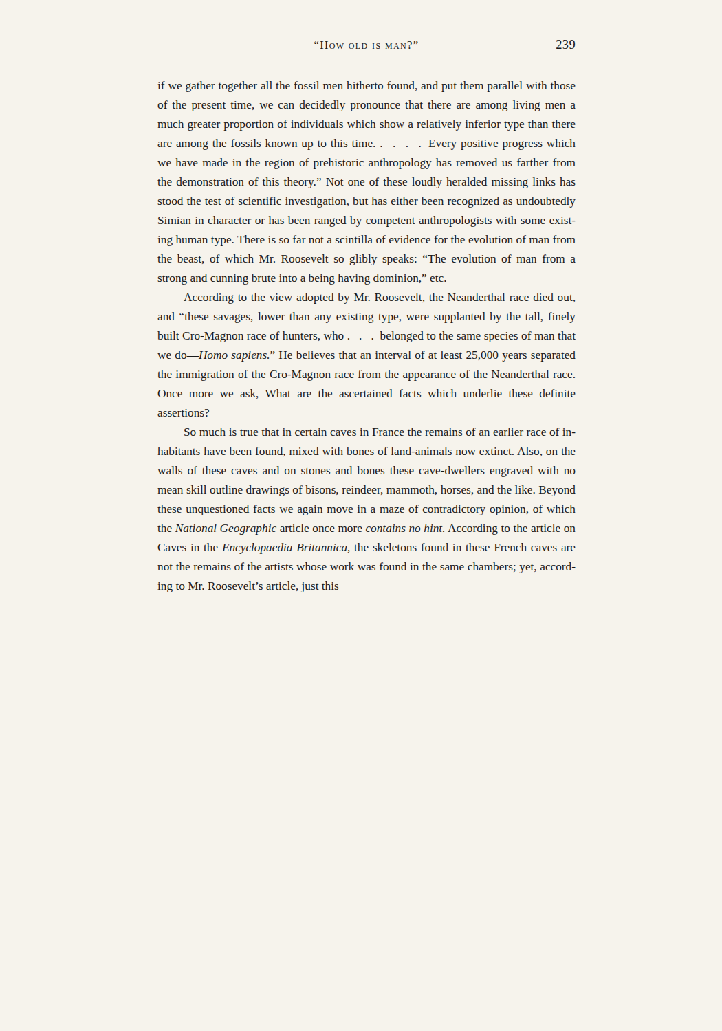“How old is man?” 239
if we gather together all the fossil men hitherto found, and put them parallel with those of the present time, we can decidedly pronounce that there are among living men a much greater proportion of individuals which show a relatively inferior type than there are among the fossils known up to this time. . . . . Every positive progress which we have made in the region of prehistoric anthropology has removed us farther from the demonstration of this theory.” Not one of these loudly heralded missing links has stood the test of scientific investigation, but has either been recognized as undoubtedly Simian in character or has been ranged by competent anthropologists with some existing human type. There is so far not a scintilla of evidence for the evolution of man from the beast, of which Mr. Roosevelt so glibly speaks: “The evolution of man from a strong and cunning brute into a being having dominion,” etc.
According to the view adopted by Mr. Roosevelt, the Neanderthal race died out, and “these savages, lower than any existing type, were supplanted by the tall, finely built Cro-Magnon race of hunters, who . . . belonged to the same species of man that we do—Homo sapiens.” He believes that an interval of at least 25,000 years separated the immigration of the Cro-Magnon race from the appearance of the Neanderthal race. Once more we ask, What are the ascertained facts which underlie these definite assertions?
So much is true that in certain caves in France the remains of an earlier race of inhabitants have been found, mixed with bones of land-animals now extinct. Also, on the walls of these caves and on stones and bones these cave-dwellers engraved with no mean skill outline drawings of bisons, reindeer, mammoth, horses, and the like. Beyond these unquestioned facts we again move in a maze of contradictory opinion, of which the National Geographic article once more contains no hint. According to the article on Caves in the Encyclopaedia Britannica, the skeletons found in these French caves are not the remains of the artists whose work was found in the same chambers; yet, according to Mr. Roosevelt’s article, just this